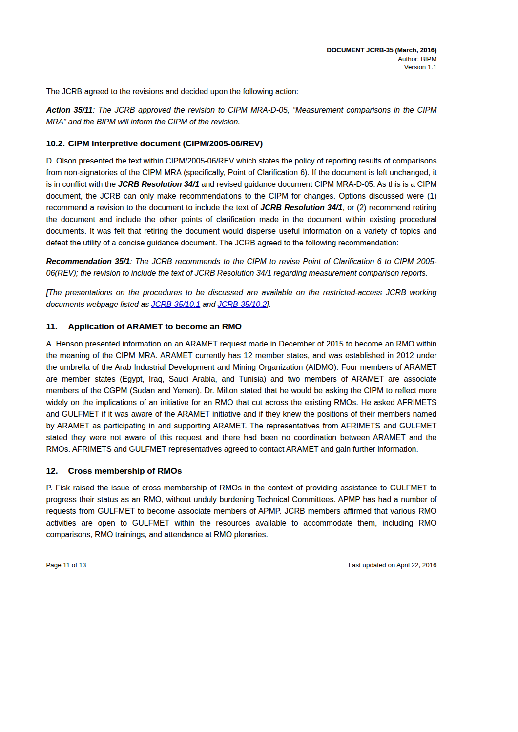DOCUMENT JCRB-35 (March, 2016)
Author: BIPM
Version 1.1
The JCRB agreed to the revisions and decided upon the following action:
Action 35/11: The JCRB approved the revision to CIPM MRA-D-05, “Measurement comparisons in the CIPM MRA” and the BIPM will inform the CIPM of the revision.
10.2. CIPM Interpretive document (CIPM/2005-06/REV)
D. Olson presented the text within CIPM/2005-06/REV which states the policy of reporting results of comparisons from non-signatories of the CIPM MRA (specifically, Point of Clarification 6). If the document is left unchanged, it is in conflict with the JCRB Resolution 34/1 and revised guidance document CIPM MRA-D-05. As this is a CIPM document, the JCRB can only make recommendations to the CIPM for changes. Options discussed were (1) recommend a revision to the document to include the text of JCRB Resolution 34/1, or (2) recommend retiring the document and include the other points of clarification made in the document within existing procedural documents. It was felt that retiring the document would disperse useful information on a variety of topics and defeat the utility of a concise guidance document. The JCRB agreed to the following recommendation:
Recommendation 35/1: The JCRB recommends to the CIPM to revise Point of Clarification 6 to CIPM 2005-06(REV); the revision to include the text of JCRB Resolution 34/1 regarding measurement comparison reports.
[The presentations on the procedures to be discussed are available on the restricted-access JCRB working documents webpage listed as JCRB-35/10.1 and JCRB-35/10.2].
11. Application of ARAMET to become an RMO
A. Henson presented information on an ARAMET request made in December of 2015 to become an RMO within the meaning of the CIPM MRA. ARAMET currently has 12 member states, and was established in 2012 under the umbrella of the Arab Industrial Development and Mining Organization (AIDMO). Four members of ARAMET are member states (Egypt, Iraq, Saudi Arabia, and Tunisia) and two members of ARAMET are associate members of the CGPM (Sudan and Yemen). Dr. Milton stated that he would be asking the CIPM to reflect more widely on the implications of an initiative for an RMO that cut across the existing RMOs. He asked AFRIMETS and GULFMET if it was aware of the ARAMET initiative and if they knew the positions of their members named by ARAMET as participating in and supporting ARAMET. The representatives from AFRIMETS and GULFMET stated they were not aware of this request and there had been no coordination between ARAMET and the RMOs. AFRIMETS and GULFMET representatives agreed to contact ARAMET and gain further information.
12. Cross membership of RMOs
P. Fisk raised the issue of cross membership of RMOs in the context of providing assistance to GULFMET to progress their status as an RMO, without unduly burdening Technical Committees. APMP has had a number of requests from GULFMET to become associate members of APMP. JCRB members affirmed that various RMO activities are open to GULFMET within the resources available to accommodate them, including RMO comparisons, RMO trainings, and attendance at RMO plenaries.
Page 11 of 13
Last updated on April 22, 2016